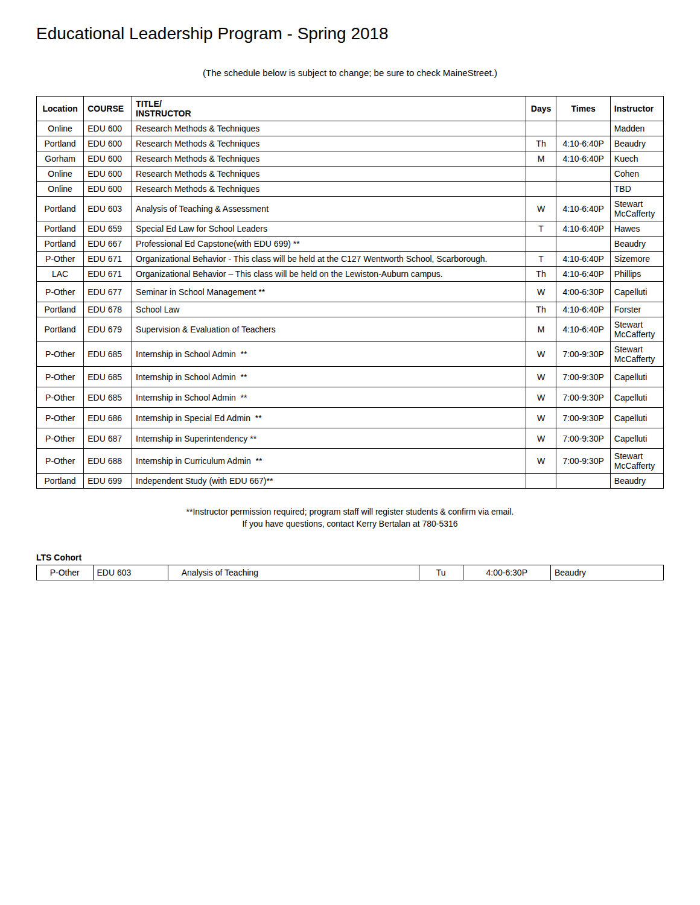Educational Leadership Program - Spring 2018
(The schedule below is subject to change; be sure to check MaineStreet.)
| Location | COURSE | TITLE/ INSTRUCTOR | Days | Times | Instructor |
| --- | --- | --- | --- | --- | --- |
| Online | EDU 600 | Research Methods & Techniques | | | Madden |
| Portland | EDU 600 | Research Methods & Techniques | Th | 4:10-6:40P | Beaudry |
| Gorham | EDU 600 | Research Methods & Techniques | M | 4:10-6:40P | Kuech |
| Online | EDU 600 | Research Methods & Techniques | | | Cohen |
| Online | EDU 600 | Research Methods & Techniques | | | TBD |
| Portland | EDU 603 | Analysis of Teaching & Assessment | W | 4:10-6:40P | Stewart McCafferty |
| Portland | EDU 659 | Special Ed Law for School Leaders | T | 4:10-6:40P | Hawes |
| Portland | EDU 667 | Professional Ed Capstone(with EDU 699) ** | | | Beaudry |
| P-Other | EDU 671 | Organizational Behavior - This class will be held at the C127 Wentworth School, Scarborough. | T | 4:10-6:40P | Sizemore |
| LAC | EDU 671 | Organizational Behavior – This class will be held on the Lewiston-Auburn campus. | Th | 4:10-6:40P | Phillips |
| P-Other | EDU 677 | Seminar in School Management ** | W | 4:00-6:30P | Capelluti |
| Portland | EDU 678 | School Law | Th | 4:10-6:40P | Forster |
| Portland | EDU 679 | Supervision & Evaluation of Teachers | M | 4:10-6:40P | Stewart McCafferty |
| P-Other | EDU 685 | Internship in School Admin ** | W | 7:00-9:30P | Stewart McCafferty |
| P-Other | EDU 685 | Internship in School Admin ** | W | 7:00-9:30P | Capelluti |
| P-Other | EDU 685 | Internship in School Admin ** | W | 7:00-9:30P | Capelluti |
| P-Other | EDU 686 | Internship in Special Ed Admin ** | W | 7:00-9:30P | Capelluti |
| P-Other | EDU 687 | Internship in Superintendency ** | W | 7:00-9:30P | Capelluti |
| P-Other | EDU 688 | Internship in Curriculum Admin ** | W | 7:00-9:30P | Stewart McCafferty |
| Portland | EDU 699 | Independent Study (with EDU 667)** | | | Beaudry |
**Instructor permission required; program staff will register students & confirm via email.
If you have questions, contact Kerry Bertalan at 780-5316
LTS Cohort
| P-Other | EDU 603 | Analysis of Teaching | Tu | 4:00-6:30P | Beaudry |